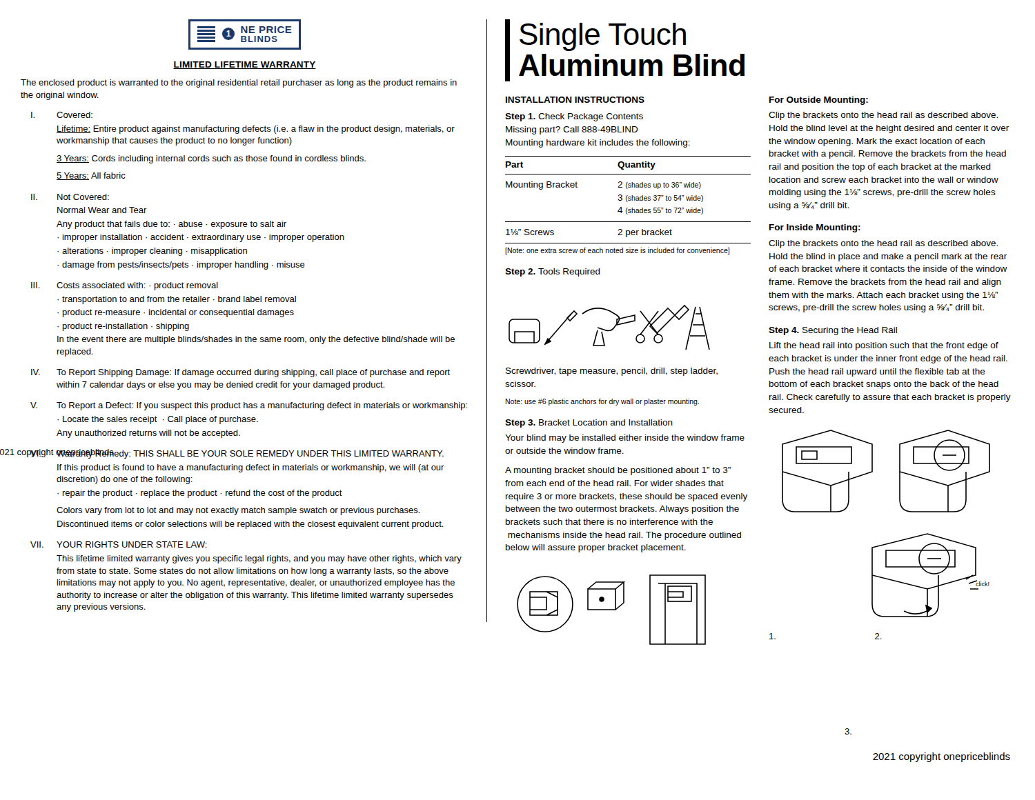1 NE PRICEBLINDS
LIMITED LIFETIME WARRANTY
The enclosed product is warranted to the original residential retail purchaser as long as the product remains in the original window.
I.
Covered:
Lifetime: Entire product against manufacturing defects (i.e. a flaw in the product design, materials, or workmanship that causes the product to no longer function)
3 Years: Cords including internal cords such as those found in cordless blinds.
5 Years: All fabric
II.
Not Covered:
Normal Wear and Tear
Any product that fails due to: · abuse · exposure to salt air
· improper installation · accident · extraordinary use · improper operation
· alterations · improper cleaning · misapplication
· damage from pests/insects/pets · improper handling · misuse
III.
Costs associated with: · product removal
· transportation to and from the retailer · brand label removal
· product re-measure · incidental or consequential damages
· product re-installation · shipping
In the event there are multiple blinds/shades in the same room, only the defective blind/shade will be replaced.
IV.
To Report Shipping Damage: If damage occurred during shipping, call place of purchase and report within 7 calendar days or else you may be denied credit for your damaged product.
V.
To Report a Defect: If you suspect this product has a manufacturing defect in materials or workmanship:
· Locate the sales receipt · Call place of purchase.
Any unauthorized returns will not be accepted.
VI.
Warranty Remedy: THIS SHALL BE YOUR SOLE REMEDY UNDER THIS LIMITED WARRANTY.
If this product is found to have a manufacturing defect in materials or workmanship, we will (at our discretion) do one of the following:
· repair the product · replace the product · refund the cost of the product
Colors vary from lot to lot and may not exactly match sample swatch or previous purchases.
Discontinued items or color selections will be replaced with the closest equivalent current product.
VII.
YOUR RIGHTS UNDER STATE LAW:
This lifetime limited warranty gives you specific legal rights, and you may have other rights, which vary from state to state. Some states do not allow limitations on how long a warranty lasts, so the above limitations may not apply to you. No agent, representative, dealer, or unauthorized employee has the authority to increase or alter the obligation of this warranty. This lifetime limited warranty supersedes any previous versions.
2021 copyright onepriceblinds
Single TouchAluminum Blind
INSTALLATION INSTRUCTIONS
Step 1. Check Package Contents
Missing part? Call 888-49BLIND
Mounting hardware kit includes the following:
| Part | Quantity |
| --- | --- |
| Mounting Bracket | 2 (shades up to 36” wide) 3 (shades 37” to 54” wide) 4 (shades 55” to 72” wide) |
| 1⅛” Screws | 2 per bracket |
[Note: one extra screw of each noted size is included for convenience]
Step 2. Tools Required
Screwdriver, tape measure, pencil, drill, step ladder, scissor.
Note: use #6 plastic anchors for dry wall or plaster mounting.
Step 3. Bracket Location and Installation
Your blind may be installed either inside the window frame or outside the window frame.
A mounting bracket should be positioned about 1” to 3” from each end of the head rail. For wider shades that require 3 or more brackets, these should be spaced evenly between the two outermost brackets. Always position the brackets such that there is no interference with the mechanisms inside the head rail. The procedure outlined below will assure proper bracket placement.
For Outside Mounting:
Clip the brackets onto the head rail as described above. Hold the blind level at the height desired and center it over the window opening. Mark the exact location of each bracket with a pencil. Remove the brackets from the head rail and position the top of each bracket at the marked location and screw each bracket into the wall or window molding using the 1⅛” screws, pre-drill the screw holes using a ⅝⁄₄” drill bit.
For Inside Mounting:
Clip the brackets onto the head rail as described above. Hold the blind in place and make a pencil mark at the rear of each bracket where it contacts the inside of the window frame. Remove the brackets from the head rail and align them with the marks. Attach each bracket using the 1⅛” screws, pre-drill the screw holes using a ⅝⁄₄” drill bit.
Step 4. Securing the Head Rail
Lift the head rail into position such that the front edge of each bracket is under the inner front edge of the head rail. Push the head rail upward until the flexible tab at the bottom of each bracket snaps onto the back of the head rail. Check carefully to assure that each bracket is properly secured.
click!
1. 2.
3.
2021 copyright onepriceblinds